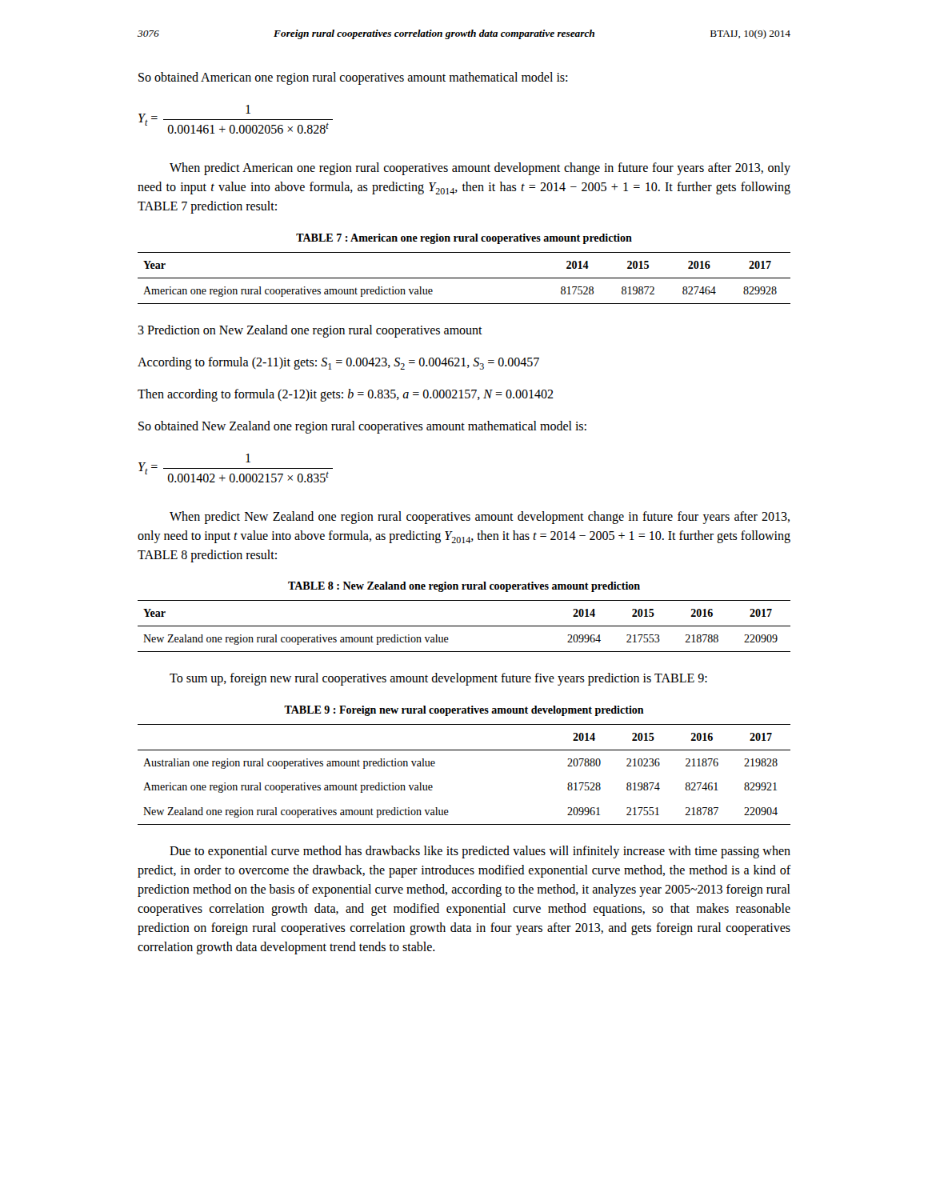3076 Foreign rural cooperatives correlation growth data comparative research BTAIJ, 10(9) 2014
So obtained American one region rural cooperatives amount mathematical model is:
Yt = 1 0.001461 + 0.0002056 × 0.828t
When predict American one region rural cooperatives amount development change in future four years after 2013, only need to input t value into above formula, as predicting Y2014, then it has t = 2014 − 2005 + 1 = 10. It further gets following TABLE 7 prediction result:
TABLE 7 : American one region rural cooperatives amount prediction
| Year | 2014 | 2015 | 2016 | 2017 |
| --- | --- | --- | --- | --- |
| American one region rural cooperatives amount prediction value | 817528 | 819872 | 827464 | 829928 |
3 Prediction on New Zealand one region rural cooperatives amount
According to formula (2-11)it gets: S1 = 0.00423, S2 = 0.004621, S3 = 0.00457
Then according to formula (2-12)it gets: b = 0.835, a = 0.0002157, N = 0.001402
So obtained New Zealand one region rural cooperatives amount mathematical model is:
Yt = 1 0.001402 + 0.0002157 × 0.835t
When predict New Zealand one region rural cooperatives amount development change in future four years after 2013, only need to input t value into above formula, as predicting Y2014, then it has t = 2014 − 2005 + 1 = 10. It further gets following TABLE 8 prediction result:
TABLE 8 : New Zealand one region rural cooperatives amount prediction
| Year | 2014 | 2015 | 2016 | 2017 |
| --- | --- | --- | --- | --- |
| New Zealand one region rural cooperatives amount prediction value | 209964 | 217553 | 218788 | 220909 |
To sum up, foreign new rural cooperatives amount development future five years prediction is TABLE 9:
TABLE 9 : Foreign new rural cooperatives amount development prediction
| | 2014 | 2015 | 2016 | 2017 |
| --- | --- | --- | --- | --- |
| Australian one region rural cooperatives amount prediction value | 207880 | 210236 | 211876 | 219828 |
| American one region rural cooperatives amount prediction value | 817528 | 819874 | 827461 | 829921 |
| New Zealand one region rural cooperatives amount prediction value | 209961 | 217551 | 218787 | 220904 |
Due to exponential curve method has drawbacks like its predicted values will infinitely increase with time passing when predict, in order to overcome the drawback, the paper introduces modified exponential curve method, the method is a kind of prediction method on the basis of exponential curve method, according to the method, it analyzes year 2005~2013 foreign rural cooperatives correlation growth data, and get modified exponential curve method equations, so that makes reasonable prediction on foreign rural cooperatives correlation growth data in four years after 2013, and gets foreign rural cooperatives correlation growth data development trend tends to stable.